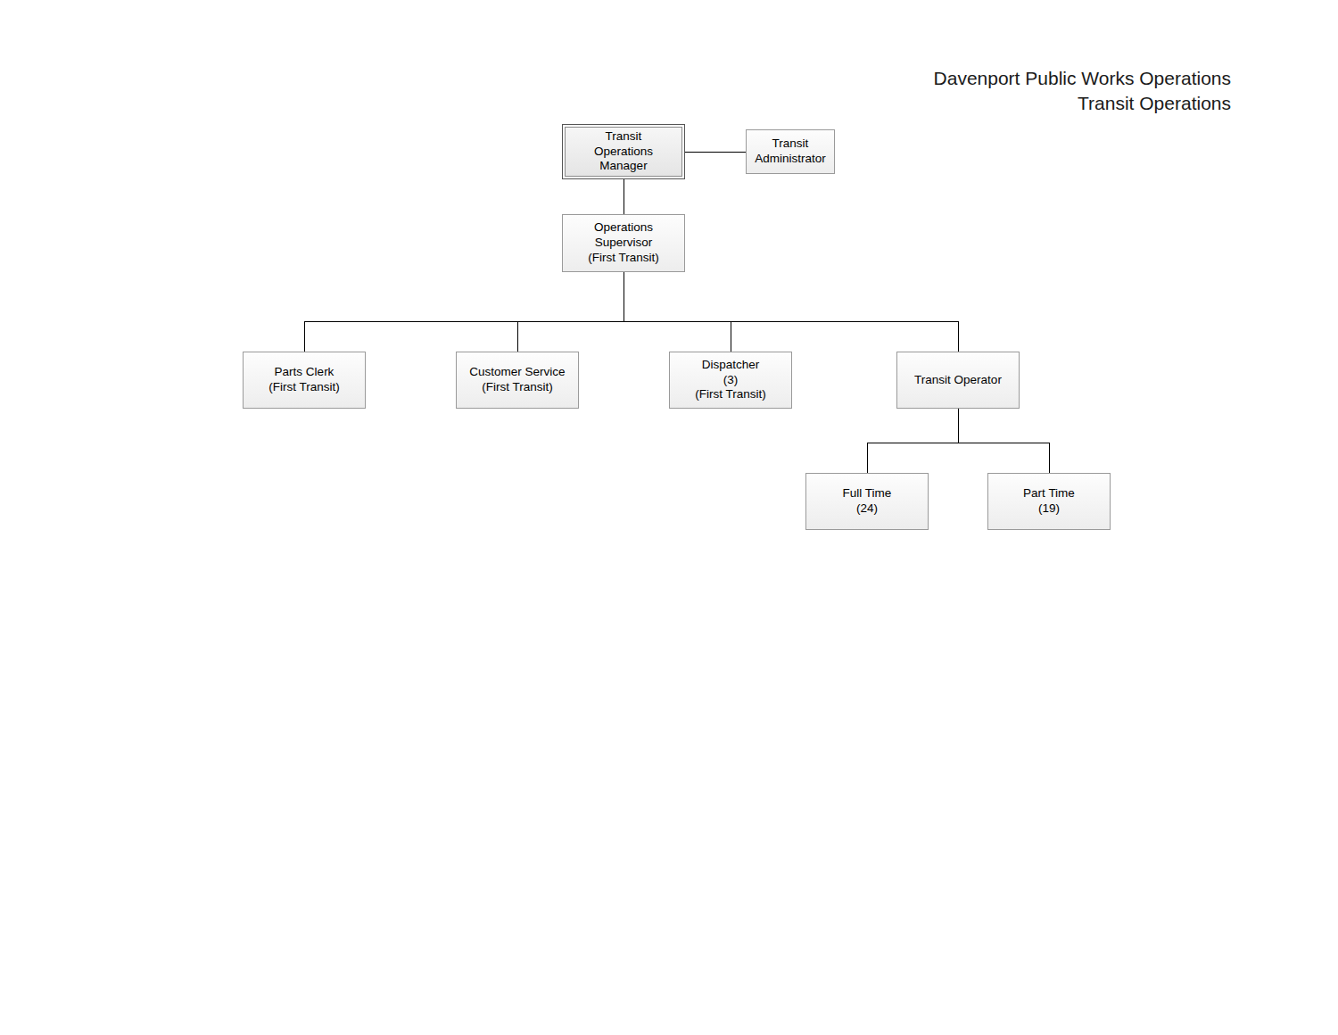Davenport Public Works Operations
Transit Operations
Transit
Operations
Manager
Transit
Administrator
Operations
Supervisor
(First Transit)
Parts Clerk
(First Transit)
Customer Service
(First Transit)
Dispatcher
(3)
(First Transit)
Transit Operator
Full Time
(24)
Part Time
(19)